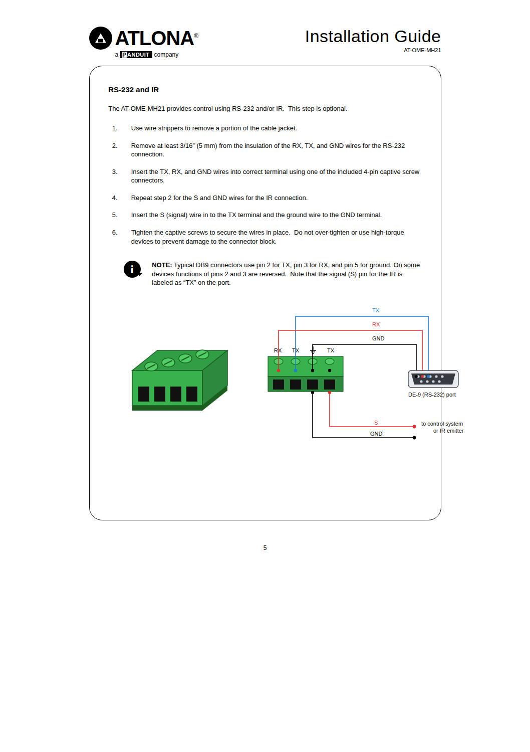ATLONA®
a ANDUIT company
Installation Guide
AT-OME-MH21
RS-232 and IR
The AT-OME-MH21 provides control using RS-232 and/or IR. This step is optional.
Use wire strippers to remove a portion of the cable jacket.
Remove at least 3/16” (5 mm) from the insulation of the RX, TX, and GND wires for the RS-232 connection.
Insert the TX, RX, and GND wires into correct terminal using one of the included 4-pin captive screw connectors.
Repeat step 2 for the S and GND wires for the IR connection.
Insert the S (signal) wire in to the TX terminal and the ground wire to the GND terminal.
Tighten the captive screws to secure the wires in place. Do not over-tighten or use high-torque devices to prevent damage to the connector block.
i
NOTE: Typical DB9 connectors use pin 2 for TX, pin 3 for RX, and pin 5 for ground. On some devices functions of pins 2 and 3 are reversed. Note that the signal (S) pin for the IR is labeled as “TX” on the port.
TX RX GND RX TX TX DE-9 (RS-232) port S GND to control system or IR emitter
5